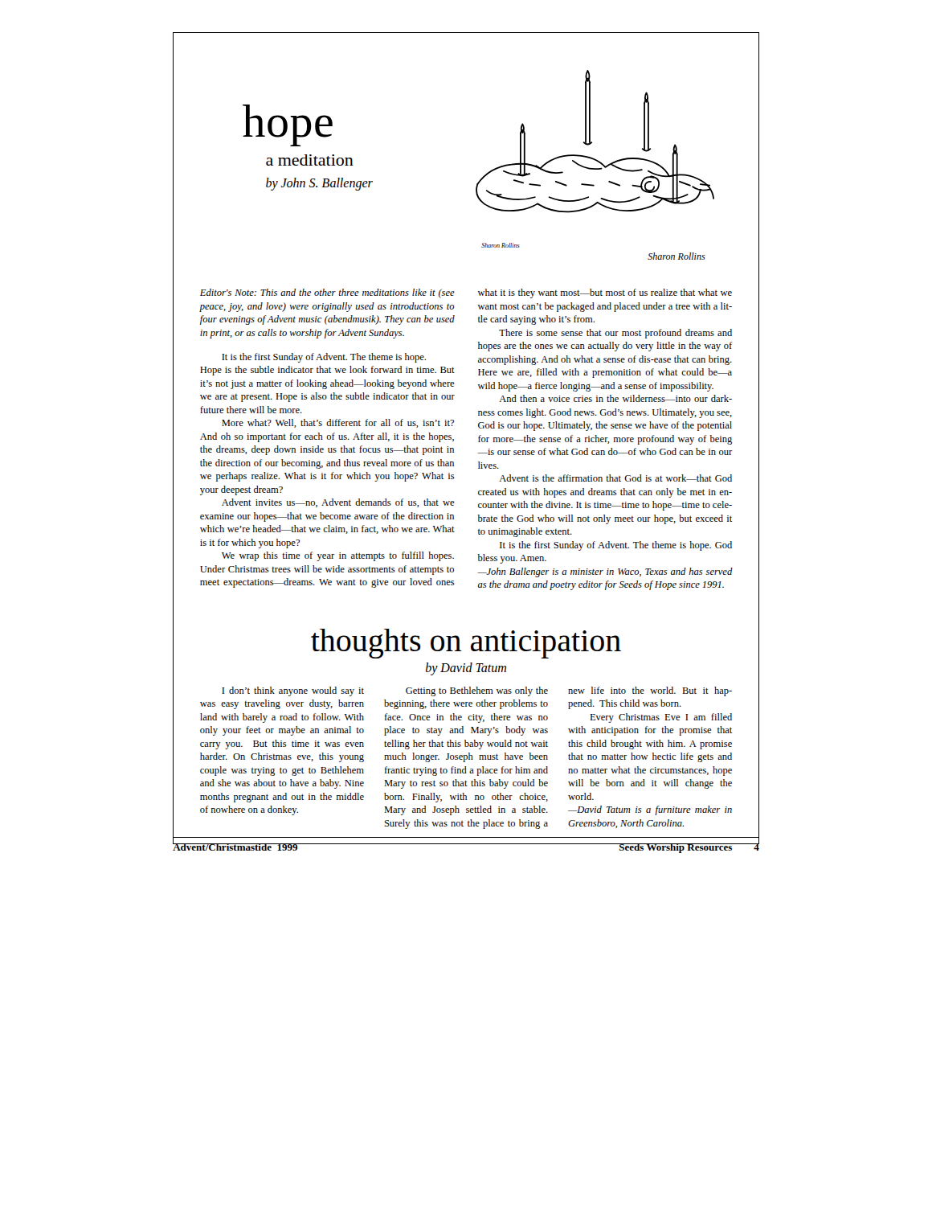hope
a meditation
by John S. Ballenger
Sharon Rollins
Sharon Rollins
Editor's Note: This and the other three meditations like it (see peace, joy, and love) were originally used as introductions to four evenings of Advent music (abendmusik). They can be used in print, or as calls to worship for Advent Sundays.
It is the first Sunday of Advent. The theme is hope.
Hope is the subtle indicator that we look forward in time. But it’s not just a matter of looking ahead—looking beyond where we are at present. Hope is also the subtle indicator that in our future there will be more.
More what? Well, that’s different for all of us, isn’t it? And oh so important for each of us. After all, it is the hopes, the dreams, deep down inside us that focus us—that point in the direction of our becoming, and thus reveal more of us than we perhaps realize. What is it for which you hope? What is your deepest dream?
Advent invites us—no, Advent demands of us, that we examine our hopes—that we become aware of the direction in which we’re headed—that we claim, in fact, who we are. What is it for which you hope?
We wrap this time of year in attempts to fulfill hopes. Under Christmas trees will be wide assortments of attempts to meet expectations—dreams. We want to give our loved ones what it is they want most—but most of us realize that what we want most can’t be packaged and placed under a tree with a little card saying who it’s from.
There is some sense that our most profound dreams and hopes are the ones we can actually do very little in the way of accomplishing. And oh what a sense of dis-ease that can bring. Here we are, filled with a premonition of what could be—a wild hope—a fierce longing—and a sense of impossibility.
And then a voice cries in the wilderness—into our darkness comes light. Good news. God’s news. Ultimately, you see, God is our hope. Ultimately, the sense we have of the potential for more—the sense of a richer, more profound way of being—is our sense of what God can do—of who God can be in our lives.
Advent is the affirmation that God is at work—that God created us with hopes and dreams that can only be met in encounter with the divine. It is time—time to hope—time to celebrate the God who will not only meet our hope, but exceed it to unimaginable extent.
It is the first Sunday of Advent. The theme is hope. God bless you. Amen.
—John Ballenger is a minister in Waco, Texas and has served as the drama and poetry editor for Seeds of Hope since 1991.
thoughts on anticipation
by David Tatum
I don’t think anyone would say it was easy traveling over dusty, barren land with barely a road to follow. With only your feet or maybe an animal to carry you. But this time it was even harder. On Christmas eve, this young couple was trying to get to Bethlehem and she was about to have a baby. Nine months pregnant and out in the middle of nowhere on a donkey.
Getting to Bethlehem was only the beginning, there were other problems to face. Once in the city, there was no place to stay and Mary’s body was telling her that this baby would not wait much longer. Joseph must have been frantic trying to find a place for him and Mary to rest so that this baby could be born. Finally, with no other choice, Mary and Joseph settled in a stable. Surely this was not the place to bring a new life into the world. But it happened. This child was born.
Every Christmas Eve I am filled with anticipation for the promise that this child brought with him. A promise that no matter how hectic life gets and no matter what the circumstances, hope will be born and it will change the world.
—David Tatum is a furniture maker in Greensboro, North Carolina.
Advent/Christmastide 1999
Seeds Worship Resources4